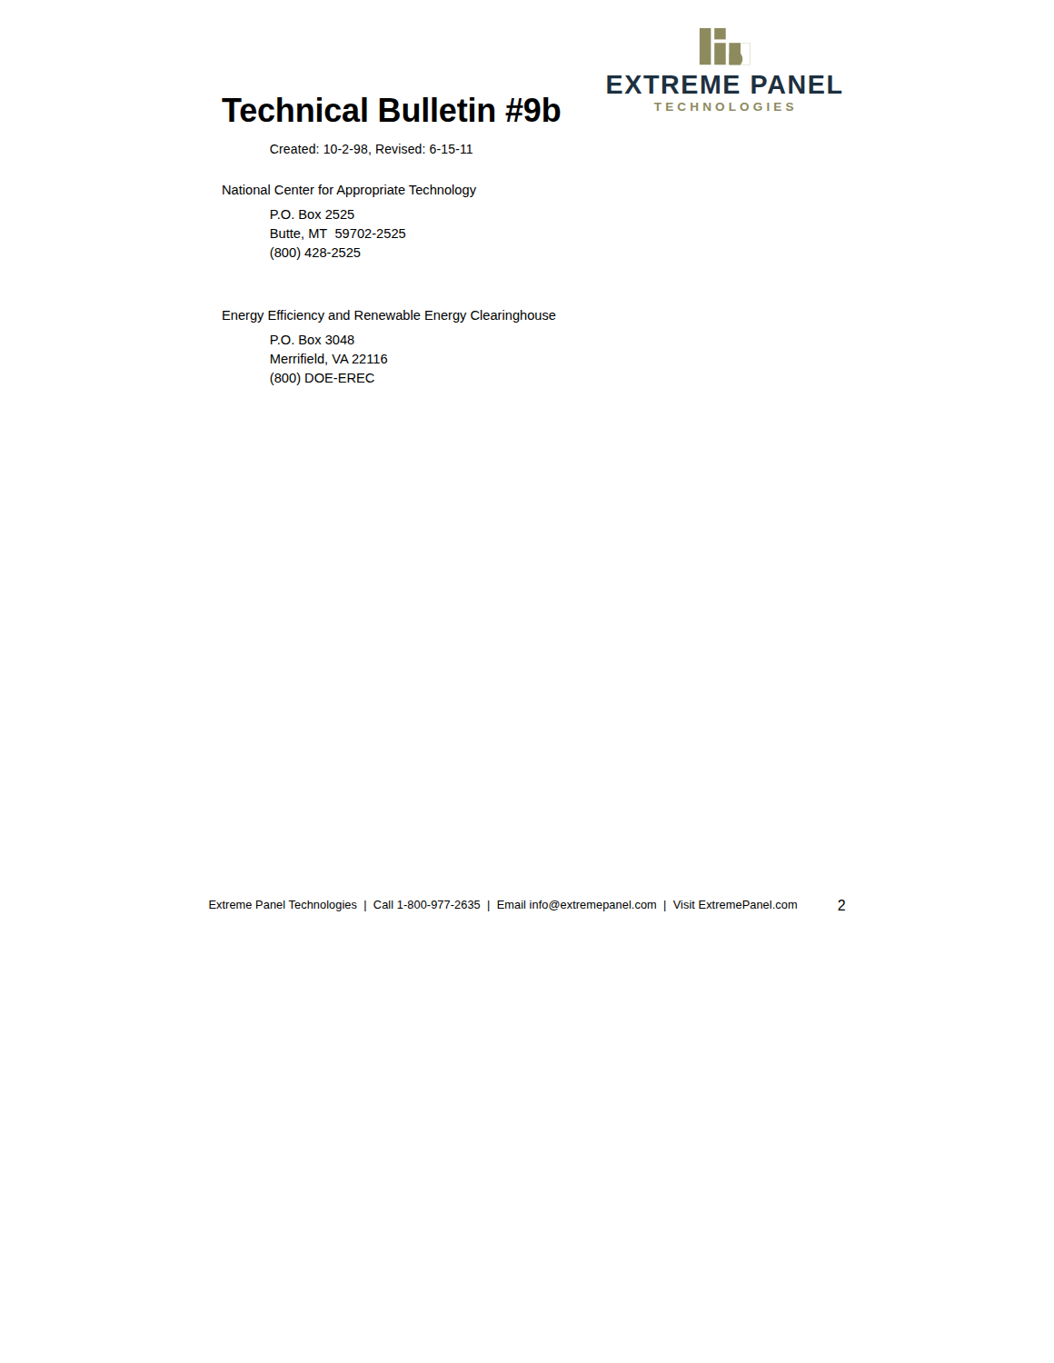EXTREME PANEL
TECHNOLOGIES
Technical Bulletin #9b
Created: 10-2-98, Revised: 6-15-11
National Center for Appropriate Technology
P.O. Box 2525
Butte, MT 59702-2525
(800) 428-2525
Energy Efficiency and Renewable Energy Clearinghouse
P.O. Box 3048
Merrifield, VA 22116
(800) DOE-EREC
Extreme Panel Technologies | Call 1-800-977-2635 | Email info@extremepanel.com | Visit ExtremePanel.com 2